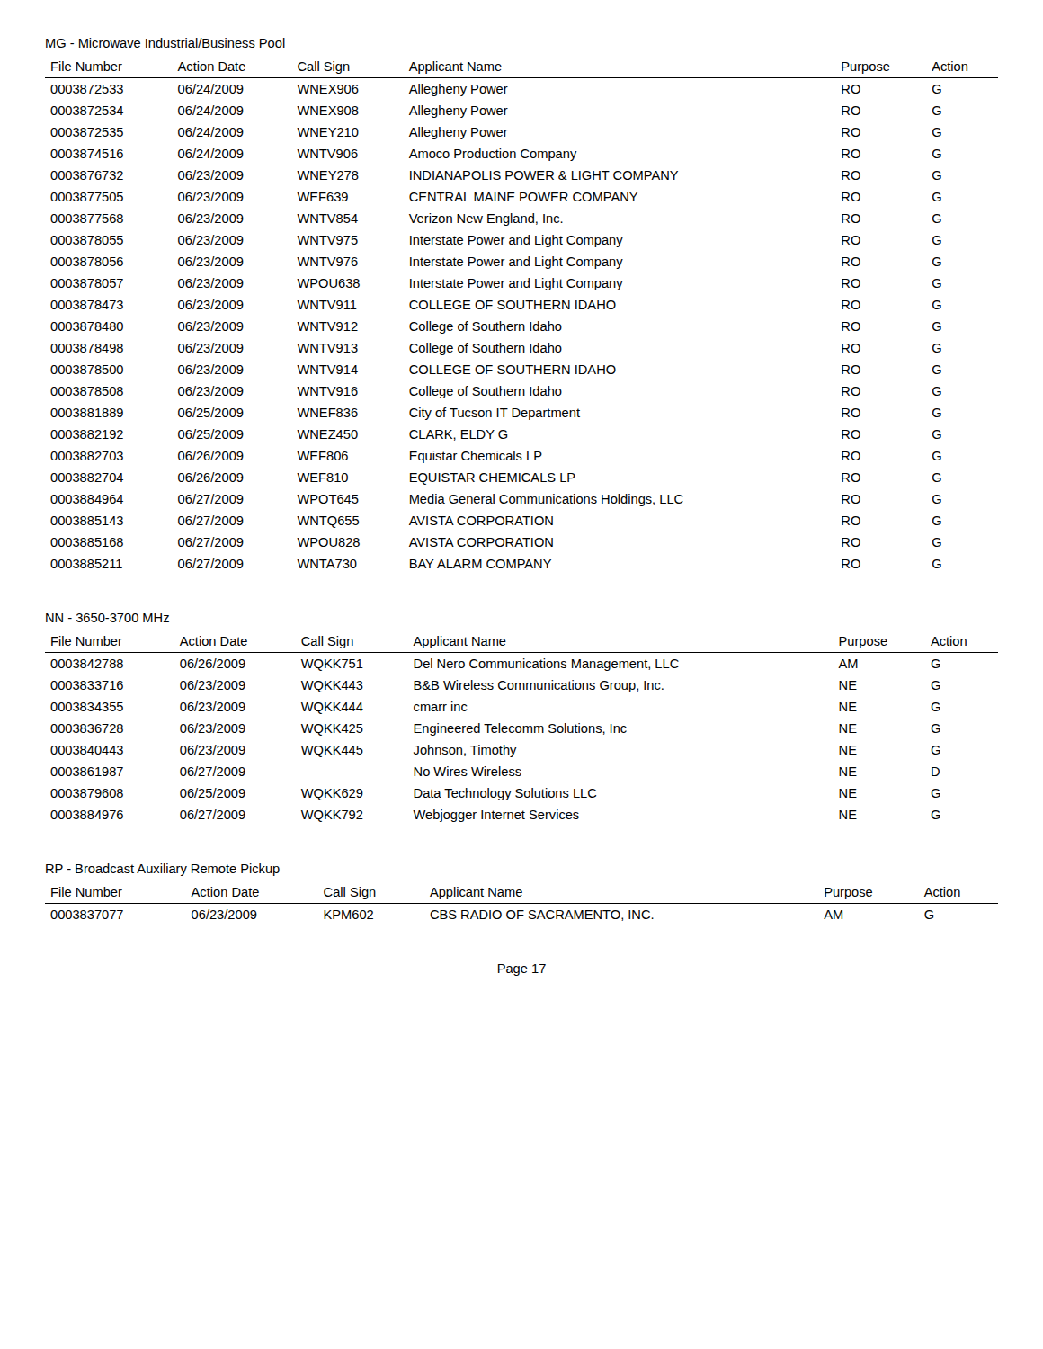MG - Microwave Industrial/Business Pool
| File Number | Action Date | Call Sign | Applicant Name | Purpose | Action |
| --- | --- | --- | --- | --- | --- |
| 0003872533 | 06/24/2009 | WNEX906 | Allegheny Power | RO | G |
| 0003872534 | 06/24/2009 | WNEX908 | Allegheny Power | RO | G |
| 0003872535 | 06/24/2009 | WNEY210 | Allegheny Power | RO | G |
| 0003874516 | 06/24/2009 | WNTV906 | Amoco Production Company | RO | G |
| 0003876732 | 06/23/2009 | WNEY278 | INDIANAPOLIS POWER & LIGHT COMPANY | RO | G |
| 0003877505 | 06/23/2009 | WEF639 | CENTRAL MAINE POWER COMPANY | RO | G |
| 0003877568 | 06/23/2009 | WNTV854 | Verizon New England, Inc. | RO | G |
| 0003878055 | 06/23/2009 | WNTV975 | Interstate Power and Light Company | RO | G |
| 0003878056 | 06/23/2009 | WNTV976 | Interstate Power and Light Company | RO | G |
| 0003878057 | 06/23/2009 | WPOU638 | Interstate Power and Light Company | RO | G |
| 0003878473 | 06/23/2009 | WNTV911 | COLLEGE OF SOUTHERN IDAHO | RO | G |
| 0003878480 | 06/23/2009 | WNTV912 | College of Southern Idaho | RO | G |
| 0003878498 | 06/23/2009 | WNTV913 | College of Southern Idaho | RO | G |
| 0003878500 | 06/23/2009 | WNTV914 | COLLEGE OF SOUTHERN IDAHO | RO | G |
| 0003878508 | 06/23/2009 | WNTV916 | College of Southern Idaho | RO | G |
| 0003881889 | 06/25/2009 | WNEF836 | City of Tucson IT Department | RO | G |
| 0003882192 | 06/25/2009 | WNEZ450 | CLARK, ELDY G | RO | G |
| 0003882703 | 06/26/2009 | WEF806 | Equistar Chemicals LP | RO | G |
| 0003882704 | 06/26/2009 | WEF810 | EQUISTAR CHEMICALS LP | RO | G |
| 0003884964 | 06/27/2009 | WPOT645 | Media General Communications Holdings, LLC | RO | G |
| 0003885143 | 06/27/2009 | WNTQ655 | AVISTA CORPORATION | RO | G |
| 0003885168 | 06/27/2009 | WPOU828 | AVISTA CORPORATION | RO | G |
| 0003885211 | 06/27/2009 | WNTA730 | BAY ALARM COMPANY | RO | G |
NN - 3650-3700 MHz
| File Number | Action Date | Call Sign | Applicant Name | Purpose | Action |
| --- | --- | --- | --- | --- | --- |
| 0003842788 | 06/26/2009 | WQKK751 | Del Nero Communications Management, LLC | AM | G |
| 0003833716 | 06/23/2009 | WQKK443 | B&B Wireless Communications Group, Inc. | NE | G |
| 0003834355 | 06/23/2009 | WQKK444 | cmarr inc | NE | G |
| 0003836728 | 06/23/2009 | WQKK425 | Engineered Telecomm Solutions, Inc | NE | G |
| 0003840443 | 06/23/2009 | WQKK445 | Johnson, Timothy | NE | G |
| 0003861987 | 06/27/2009 | | No Wires Wireless | NE | D |
| 0003879608 | 06/25/2009 | WQKK629 | Data Technology Solutions LLC | NE | G |
| 0003884976 | 06/27/2009 | WQKK792 | Webjogger Internet Services | NE | G |
RP - Broadcast Auxiliary Remote Pickup
| File Number | Action Date | Call Sign | Applicant Name | Purpose | Action |
| --- | --- | --- | --- | --- | --- |
| 0003837077 | 06/23/2009 | KPM602 | CBS RADIO OF SACRAMENTO, INC. | AM | G |
Page 17